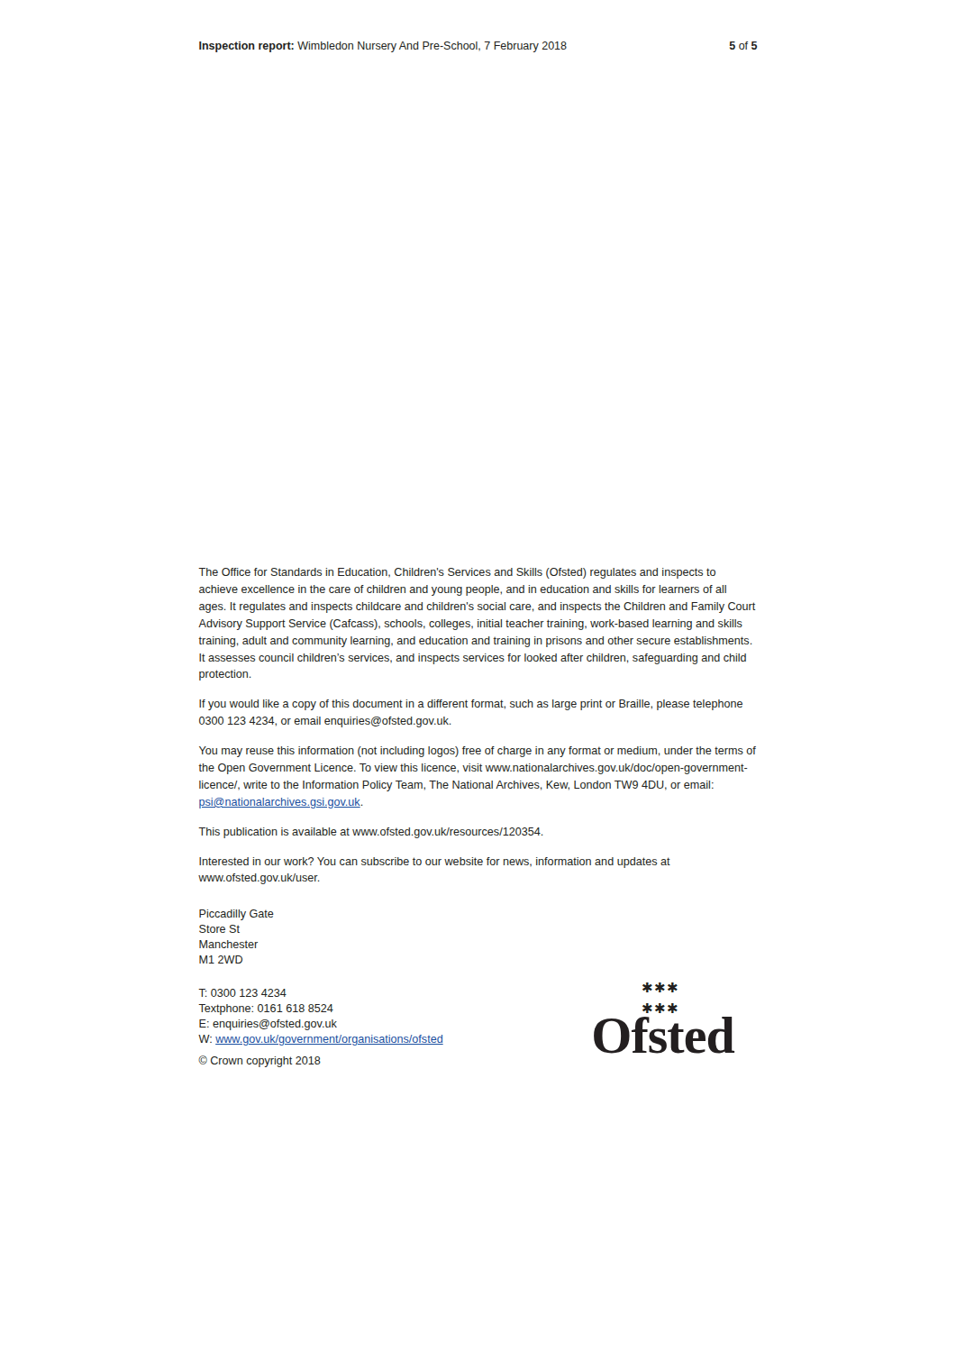Inspection report: Wimbledon Nursery And Pre-School, 7 February 2018
5 of 5
The Office for Standards in Education, Children's Services and Skills (Ofsted) regulates and inspects to achieve excellence in the care of children and young people, and in education and skills for learners of all ages. It regulates and inspects childcare and children's social care, and inspects the Children and Family Court Advisory Support Service (Cafcass), schools, colleges, initial teacher training, work-based learning and skills training, adult and community learning, and education and training in prisons and other secure establishments. It assesses council children’s services, and inspects services for looked after children, safeguarding and child protection.
If you would like a copy of this document in a different format, such as large print or Braille, please telephone 0300 123 4234, or email enquiries@ofsted.gov.uk.
You may reuse this information (not including logos) free of charge in any format or medium, under the terms of the Open Government Licence. To view this licence, visit www.nationalarchives.gov.uk/doc/open-government-licence/, write to the Information Policy Team, The National Archives, Kew, London TW9 4DU, or email: psi@nationalarchives.gsi.gov.uk.
This publication is available at www.ofsted.gov.uk/resources/120354.
Interested in our work? You can subscribe to our website for news, information and updates at www.ofsted.gov.uk/user.
Piccadilly Gate
Store St
Manchester
M1 2WD
T: 0300 123 4234
Textphone: 0161 618 8524
E: enquiries@ofsted.gov.uk
W: www.gov.uk/government/organisations/ofsted
✱✱✱
✱✱✱
Ofsted
© Crown copyright 2018